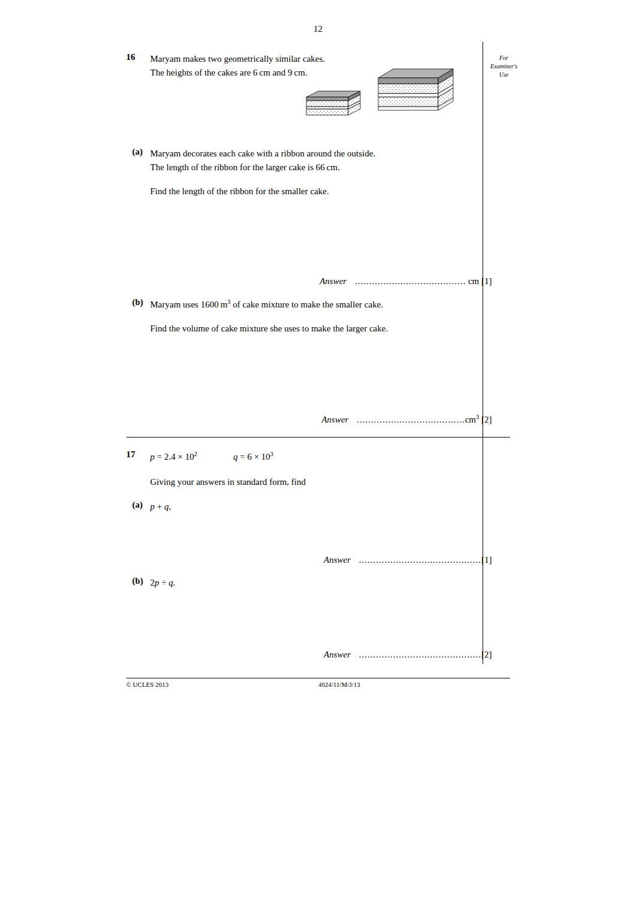12
For
Examiner's
Use
16
Maryam makes two geometrically similar cakes.
The heights of the cakes are 6 cm and 9 cm.
(a)
Maryam decorates each cake with a ribbon around the outside.
The length of the ribbon for the larger cake is 66 cm.
Find the length of the ribbon for the smaller cake.
Answer ....................................... cm [1]
(b)
Maryam uses 1600 m3 of cake mixture to make the smaller cake.
Find the volume of cake mixture she uses to make the larger cake.
Answer ...................................... cm3 [2]
17
p = 2.4 × 102 q = 6 × 103
Giving your answers in standard form, find
(a)
p + q,
Answer ...........................................[1]
(b)
2p ÷ q.
Answer ...........................................[2]
© UCLES 2013 4024/11/M/J/13